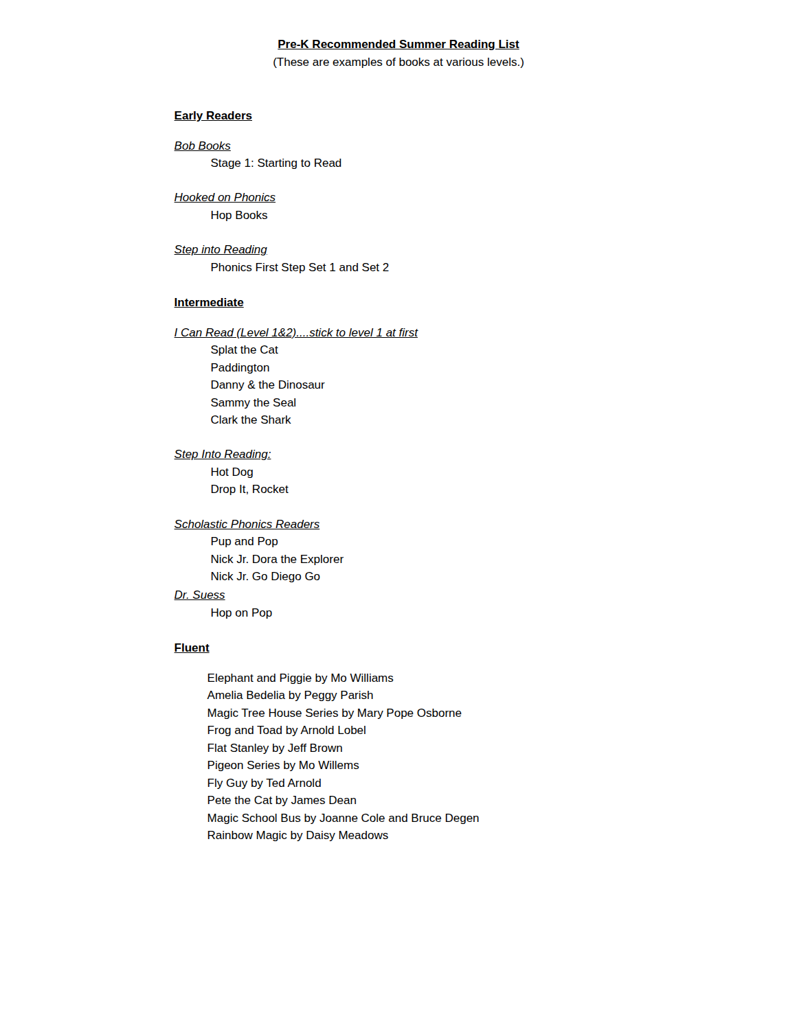Pre-K Recommended Summer Reading List
(These are examples of books at various levels.)
Early Readers
Bob Books
Stage 1: Starting to Read
Hooked on Phonics
Hop Books
Step into Reading
Phonics First Step Set 1 and Set 2
Intermediate
I Can Read (Level 1&2)....stick to level 1 at first
Splat the Cat
Paddington
Danny & the Dinosaur
Sammy the Seal
Clark the Shark
Step Into Reading:
Hot Dog
Drop It, Rocket
Scholastic Phonics Readers
Pup and Pop
Nick Jr. Dora the Explorer
Nick Jr. Go Diego Go
Dr. Suess
Hop on Pop
Fluent
Elephant and Piggie by Mo Williams
Amelia Bedelia by Peggy Parish
Magic Tree House Series by Mary Pope Osborne
Frog and Toad by Arnold Lobel
Flat Stanley by Jeff Brown
Pigeon Series by Mo Willems
Fly Guy by Ted Arnold
Pete the Cat by James Dean
Magic School Bus by Joanne Cole and Bruce Degen
Rainbow Magic by Daisy Meadows